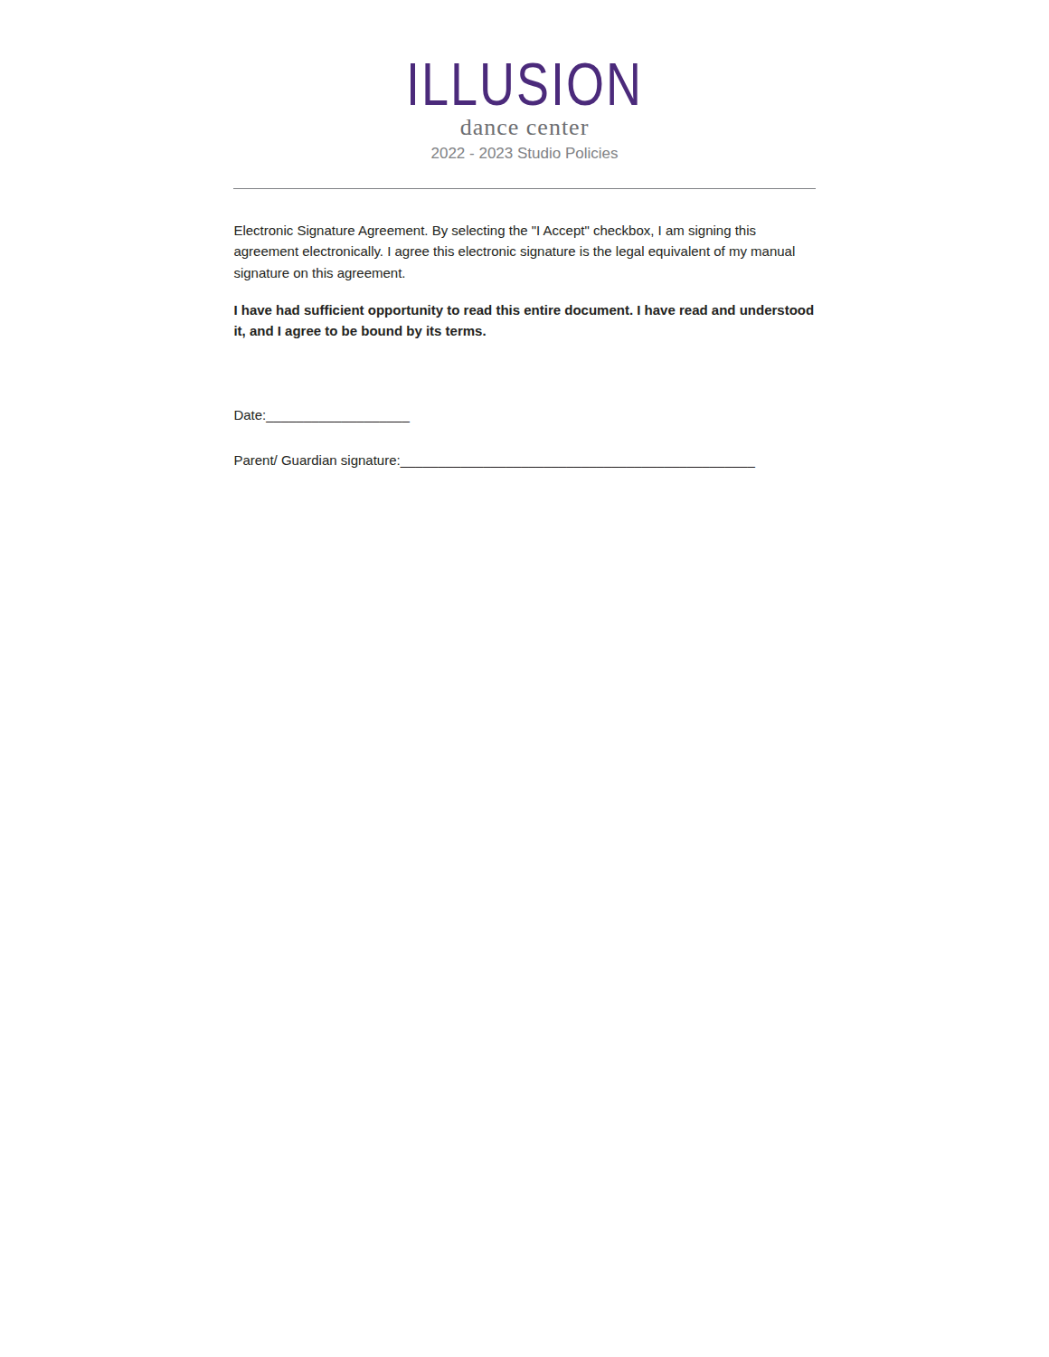ILLUSION dance center
2022 - 2023 Studio Policies
Electronic Signature Agreement. By selecting the "I Accept" checkbox, I am signing this agreement electronically. I agree this electronic signature is the legal equivalent of my manual signature on this agreement.
I have had sufficient opportunity to read this entire document. I have read and understood it, and I agree to be bound by its terms.
Date:___________________
Parent/ Guardian signature:_______________________________________________